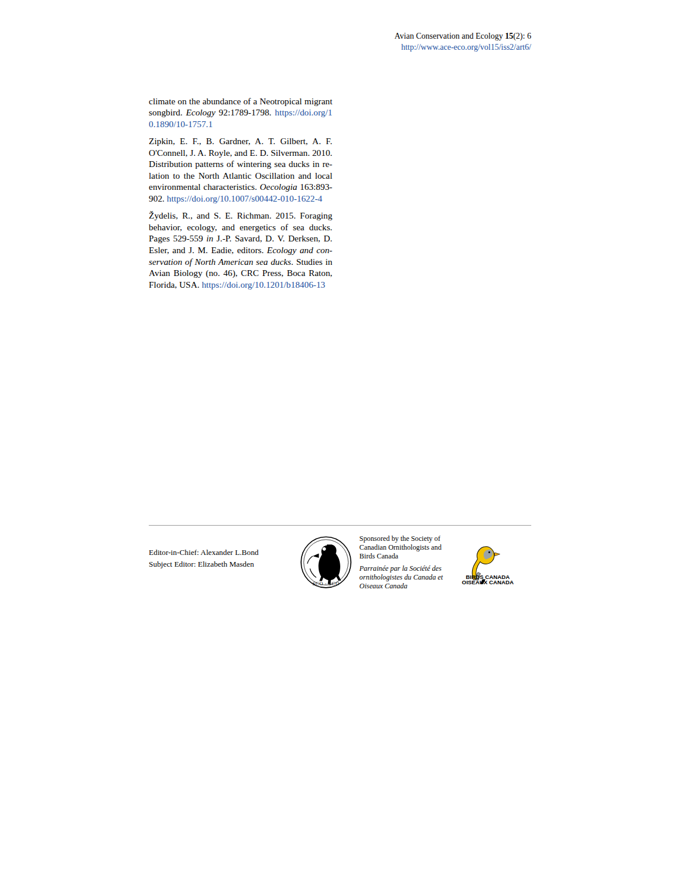Avian Conservation and Ecology 15(2): 6
http://www.ace-eco.org/vol15/iss2/art6/
climate on the abundance of a Neotropical migrant songbird. Ecology 92:1789-1798. https://doi.org/10.1890/10-1757.1
Zipkin, E. F., B. Gardner, A. T. Gilbert, A. F. O'Connell, J. A. Royle, and E. D. Silverman. 2010. Distribution patterns of wintering sea ducks in relation to the North Atlantic Oscillation and local environmental characteristics. Oecologia 163:893-902. https://doi.org/10.1007/s00442-010-1622-4
Žydelis, R., and S. E. Richman. 2015. Foraging behavior, ecology, and energetics of sea ducks. Pages 529-559 in J.-P. Savard, D. V. Derksen, D. Esler, and J. M. Eadie, editors. Ecology and conservation of North American sea ducks. Studies in Avian Biology (no. 46), CRC Press, Boca Raton, Florida, USA. https://doi.org/10.1201/b18406-13
Editor-in-Chief: Alexander L.Bond
Subject Editor: Elizabeth Masden
SCO - SCO
Sponsored by the Society of
Canadian Ornithologists and
Birds Canada
Parrainée par la Société des
ornithologistes du Canada et
Oiseaux Canada
BIRDS CANADA OISEAUX CANADA